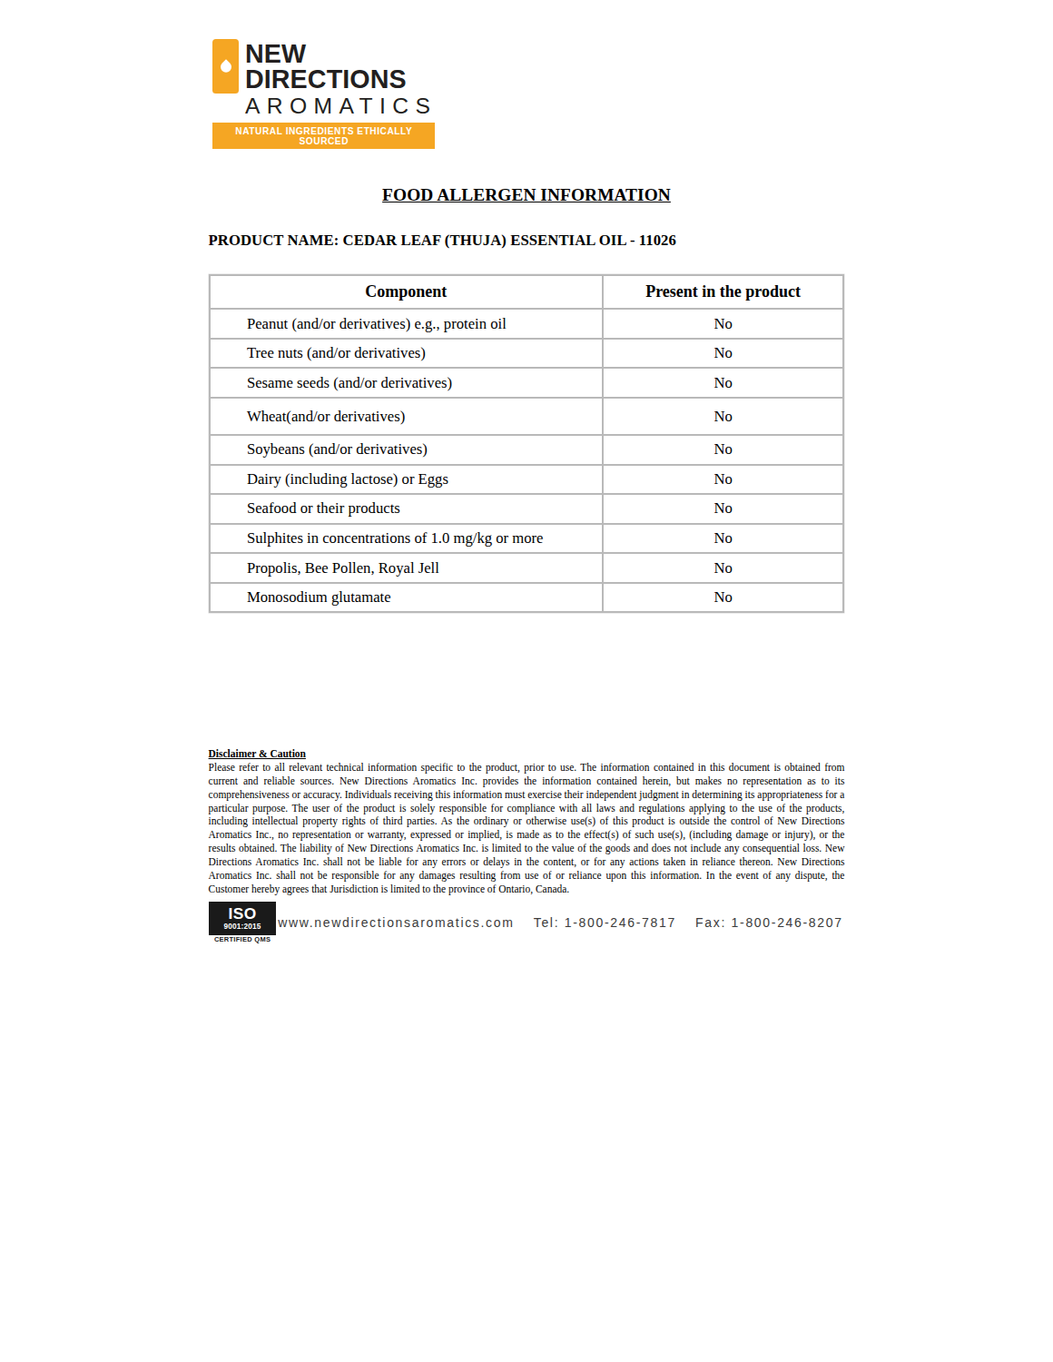NEW DIRECTIONS AROMATICS
NATURAL INGREDIENTS ETHICALLY SOURCED
FOOD ALLERGEN INFORMATION
PRODUCT NAME: CEDAR LEAF (THUJA) ESSENTIAL OIL - 11026
| Component | Present in the product |
| --- | --- |
| Peanut (and/or derivatives) e.g., protein oil | No |
| Tree nuts (and/or derivatives) | No |
| Sesame seeds (and/or derivatives) | No |
| Wheat(and/or derivatives) | No |
| Soybeans (and/or derivatives) | No |
| Dairy (including lactose) or Eggs | No |
| Seafood or their products | No |
| Sulphites in concentrations of 1.0 mg/kg or more | No |
| Propolis, Bee Pollen, Royal Jell | No |
| Monosodium glutamate | No |
Disclaimer & Caution
Please refer to all relevant technical information specific to the product, prior to use. The information contained in this document is obtained from current and reliable sources. New Directions Aromatics Inc. provides the information contained herein, but makes no representation as to its comprehensiveness or accuracy. Individuals receiving this information must exercise their independent judgment in determining its appropriateness for a particular purpose. The user of the product is solely responsible for compliance with all laws and regulations applying to the use of the products, including intellectual property rights of third parties. As the ordinary or otherwise use(s) of this product is outside the control of New Directions Aromatics Inc., no representation or warranty, expressed or implied, is made as to the effect(s) of such use(s), (including damage or injury), or the results obtained. The liability of New Directions Aromatics Inc. is limited to the value of the goods and does not include any consequential loss. New Directions Aromatics Inc. shall not be liable for any errors or delays in the content, or for any actions taken in reliance thereon. New Directions Aromatics Inc. shall not be responsible for any damages resulting from use of or reliance upon this information. In the event of any dispute, the Customer hereby agrees that Jurisdiction is limited to the province of Ontario, Canada.
ISO 9001:2015
CERTIFIED QMS
www.newdirectionsaromatics.com Tel: 1-800-246-7817 Fax: 1-800-246-8207